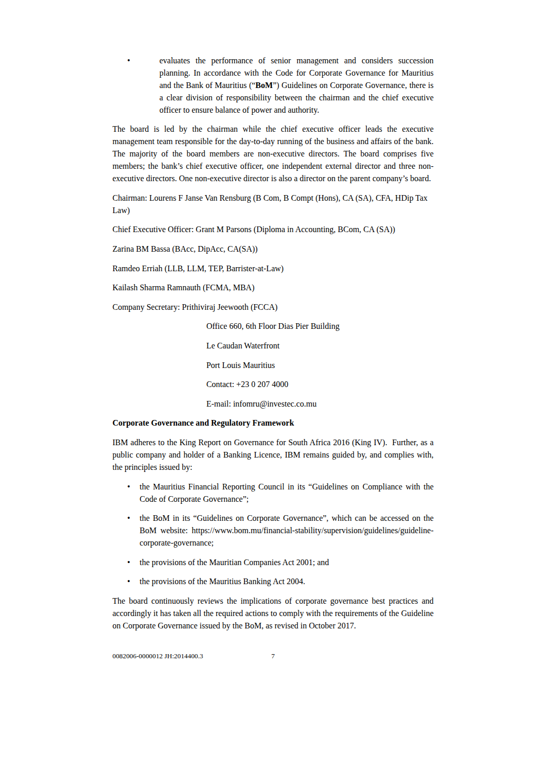•
evaluates the performance of senior management and considers succession planning. In accordance with the Code for Corporate Governance for Mauritius and the Bank of Mauritius (“BoM”) Guidelines on Corporate Governance, there is a clear division of responsibility between the chairman and the chief executive officer to ensure balance of power and authority.
The board is led by the chairman while the chief executive officer leads the executive management team responsible for the day-to-day running of the business and affairs of the bank. The majority of the board members are non-executive directors. The board comprises five members; the bank’s chief executive officer, one independent external director and three non-executive directors. One non-executive director is also a director on the parent company’s board.
Chairman: Lourens F Janse Van Rensburg (B Com, B Compt (Hons), CA (SA), CFA, HDip Tax Law)
Chief Executive Officer: Grant M Parsons (Diploma in Accounting, BCom, CA (SA))
Zarina BM Bassa (BAcc, DipAcc, CA(SA))
Ramdeo Erriah (LLB, LLM, TEP, Barrister-at-Law)
Kailash Sharma Ramnauth (FCMA, MBA)
Company Secretary: Prithiviraj Jeewooth (FCCA)
Office 660, 6th Floor Dias Pier Building
Le Caudan Waterfront
Port Louis Mauritius
Contact: +23 0 207 4000
E-mail: infomru@investec.co.mu
Corporate Governance and Regulatory Framework
IBM adheres to the King Report on Governance for South Africa 2016 (King IV). Further, as a public company and holder of a Banking Licence, IBM remains guided by, and complies with, the principles issued by:
•
the Mauritius Financial Reporting Council in its “Guidelines on Compliance with the Code of Corporate Governance”;
•
the BoM in its “Guidelines on Corporate Governance”, which can be accessed on the BoM website: https://www.bom.mu/financial-stability/supervision/guidelines/guideline-corporate-governance;
•
the provisions of the Mauritian Companies Act 2001; and
•
the provisions of the Mauritius Banking Act 2004.
The board continuously reviews the implications of corporate governance best practices and accordingly it has taken all the required actions to comply with the requirements of the Guideline on Corporate Governance issued by the BoM, as revised in October 2017.
0082006-0000012 JH:2014400.3
7
0082006-0000012 JH:2014400.3